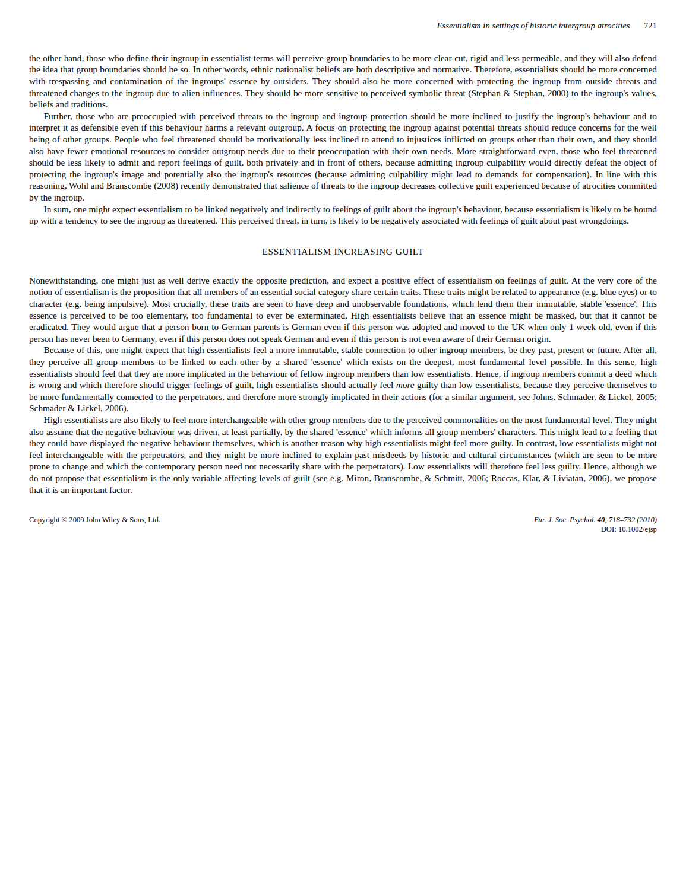Essentialism in settings of historic intergroup atrocities 721
the other hand, those who define their ingroup in essentialist terms will perceive group boundaries to be more clear-cut, rigid and less permeable, and they will also defend the idea that group boundaries should be so. In other words, ethnic nationalist beliefs are both descriptive and normative. Therefore, essentialists should be more concerned with trespassing and contamination of the ingroups' essence by outsiders. They should also be more concerned with protecting the ingroup from outside threats and threatened changes to the ingroup due to alien influences. They should be more sensitive to perceived symbolic threat (Stephan & Stephan, 2000) to the ingroup's values, beliefs and traditions.
Further, those who are preoccupied with perceived threats to the ingroup and ingroup protection should be more inclined to justify the ingroup's behaviour and to interpret it as defensible even if this behaviour harms a relevant outgroup. A focus on protecting the ingroup against potential threats should reduce concerns for the well being of other groups. People who feel threatened should be motivationally less inclined to attend to injustices inflicted on groups other than their own, and they should also have fewer emotional resources to consider outgroup needs due to their preoccupation with their own needs. More straightforward even, those who feel threatened should be less likely to admit and report feelings of guilt, both privately and in front of others, because admitting ingroup culpability would directly defeat the object of protecting the ingroup's image and potentially also the ingroup's resources (because admitting culpability might lead to demands for compensation). In line with this reasoning, Wohl and Branscombe (2008) recently demonstrated that salience of threats to the ingroup decreases collective guilt experienced because of atrocities committed by the ingroup.
In sum, one might expect essentialism to be linked negatively and indirectly to feelings of guilt about the ingroup's behaviour, because essentialism is likely to be bound up with a tendency to see the ingroup as threatened. This perceived threat, in turn, is likely to be negatively associated with feelings of guilt about past wrongdoings.
ESSENTIALISM INCREASING GUILT
Nonewithstanding, one might just as well derive exactly the opposite prediction, and expect a positive effect of essentialism on feelings of guilt. At the very core of the notion of essentialism is the proposition that all members of an essential social category share certain traits. These traits might be related to appearance (e.g. blue eyes) or to character (e.g. being impulsive). Most crucially, these traits are seen to have deep and unobservable foundations, which lend them their immutable, stable 'essence'. This essence is perceived to be too elementary, too fundamental to ever be exterminated. High essentialists believe that an essence might be masked, but that it cannot be eradicated. They would argue that a person born to German parents is German even if this person was adopted and moved to the UK when only 1 week old, even if this person has never been to Germany, even if this person does not speak German and even if this person is not even aware of their German origin.
Because of this, one might expect that high essentialists feel a more immutable, stable connection to other ingroup members, be they past, present or future. After all, they perceive all group members to be linked to each other by a shared 'essence' which exists on the deepest, most fundamental level possible. In this sense, high essentialists should feel that they are more implicated in the behaviour of fellow ingroup members than low essentialists. Hence, if ingroup members commit a deed which is wrong and which therefore should trigger feelings of guilt, high essentialists should actually feel more guilty than low essentialists, because they perceive themselves to be more fundamentally connected to the perpetrators, and therefore more strongly implicated in their actions (for a similar argument, see Johns, Schmader, & Lickel, 2005; Schmader & Lickel, 2006).
High essentialists are also likely to feel more interchangeable with other group members due to the perceived commonalities on the most fundamental level. They might also assume that the negative behaviour was driven, at least partially, by the shared 'essence' which informs all group members' characters. This might lead to a feeling that they could have displayed the negative behaviour themselves, which is another reason why high essentialists might feel more guilty. In contrast, low essentialists might not feel interchangeable with the perpetrators, and they might be more inclined to explain past misdeeds by historic and cultural circumstances (which are seen to be more prone to change and which the contemporary person need not necessarily share with the perpetrators). Low essentialists will therefore feel less guilty. Hence, although we do not propose that essentialism is the only variable affecting levels of guilt (see e.g. Miron, Branscombe, & Schmitt, 2006; Roccas, Klar, & Liviatan, 2006), we propose that it is an important factor.
Copyright © 2009 John Wiley & Sons, Ltd.
Eur. J. Soc. Psychol. 40, 718–732 (2010) DOI: 10.1002/ejsp